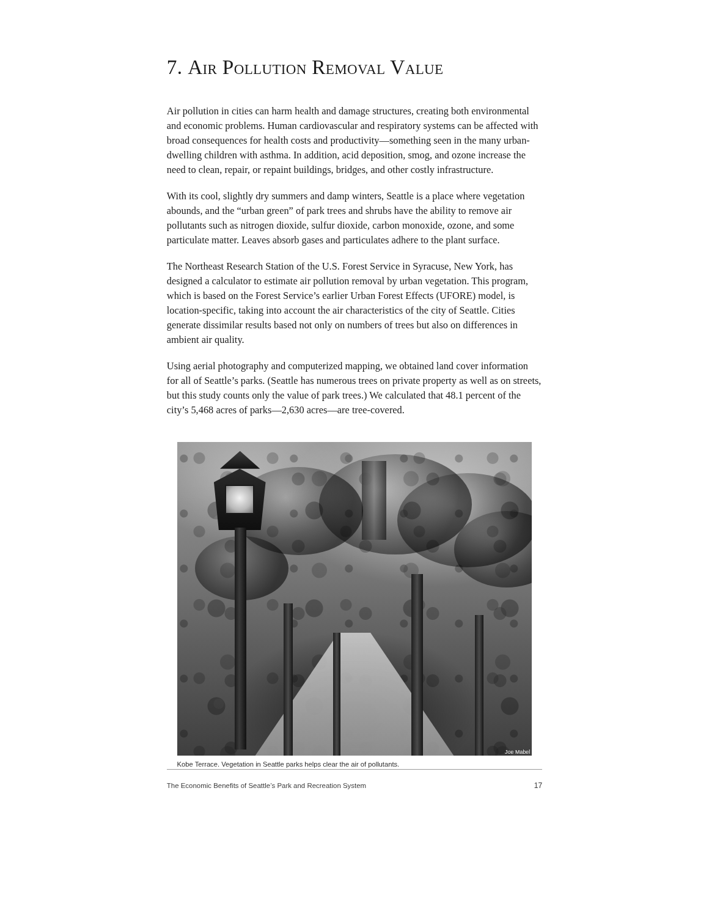7. Air Pollution Removal Value
Air pollution in cities can harm health and damage structures, creating both environmental and economic problems. Human cardiovascular and respiratory systems can be affected with broad consequences for health costs and productivity—something seen in the many urban-dwelling children with asthma. In addition, acid deposition, smog, and ozone increase the need to clean, repair, or repaint buildings, bridges, and other costly infrastructure.
With its cool, slightly dry summers and damp winters, Seattle is a place where vegetation abounds, and the “urban green” of park trees and shrubs have the ability to remove air pollutants such as nitrogen dioxide, sulfur dioxide, carbon monoxide, ozone, and some particulate matter. Leaves absorb gases and particulates adhere to the plant surface.
The Northeast Research Station of the U.S. Forest Service in Syracuse, New York, has designed a calculator to estimate air pollution removal by urban vegetation. This program, which is based on the Forest Service’s earlier Urban Forest Effects (UFORE) model, is location-specific, taking into account the air characteristics of the city of Seattle. Cities generate dissimilar results based not only on numbers of trees but also on differences in ambient air quality.
Using aerial photography and computerized mapping, we obtained land cover information for all of Seattle’s parks. (Seattle has numerous trees on private property as well as on streets, but this study counts only the value of park trees.) We calculated that 48.1 percent of the city’s 5,468 acres of parks—2,630 acres—are tree-covered.
Joe Mabel
Kobe Terrace. Vegetation in Seattle parks helps clear the air of pollutants.
The Economic Benefits of Seattle’s Park and Recreation System 17